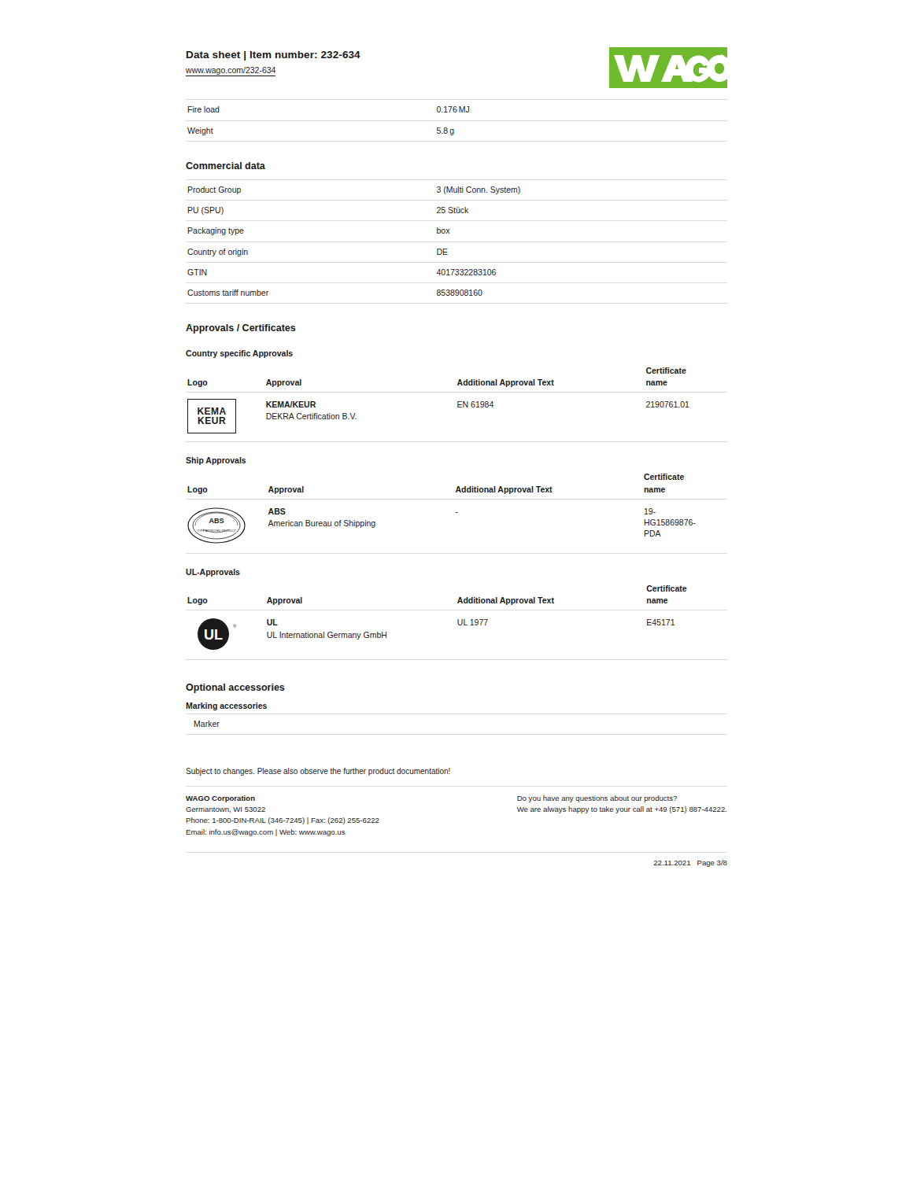Data sheet | Item number: 232-634
www.wago.com/232-634
R
| Fire load | 0.176 MJ |
| Weight | 5.8 g |
Commercial data
| Product Group | 3 (Multi Conn. System) |
| PU (SPU) | 25 Stück |
| Packaging type | box |
| Country of origin | DE |
| GTIN | 4017332283106 |
| Customs tariff number | 8538908160 |
Approvals / Certificates
Country specific Approvals
| Logo | Approval | Additional Approval Text | Certificate name |
| --- | --- | --- | --- |
| KEMA KEUR | KEMA/KEUR DEKRA Certification B.V. | EN 61984 | 2190761.01 |
Ship Approvals
| Logo | Approval | Additional Approval Text | Certificate name |
| --- | --- | --- | --- |
| ABS TYPE APPROVED PRODUCT | ABS American Bureau of Shipping | - | 19- HG15869876- PDA |
UL-Approvals
| Logo | Approval | Additional Approval Text | Certificate name |
| --- | --- | --- | --- |
| UL ® | UL UL International Germany GmbH | UL 1977 | E45171 |
Optional accessories
Marking accessories
Marker
Subject to changes. Please also observe the further product documentation!
WAGO Corporation
Germantown, WI 53022
Phone: 1-800-DIN-RAIL (346-7245) | Fax: (262) 255-6222
Email: info.us@wago.com | Web: www.wago.us
Do you have any questions about our products?
We are always happy to take your call at +49 (571) 887-44222.
22.11.2021 Page 3/8